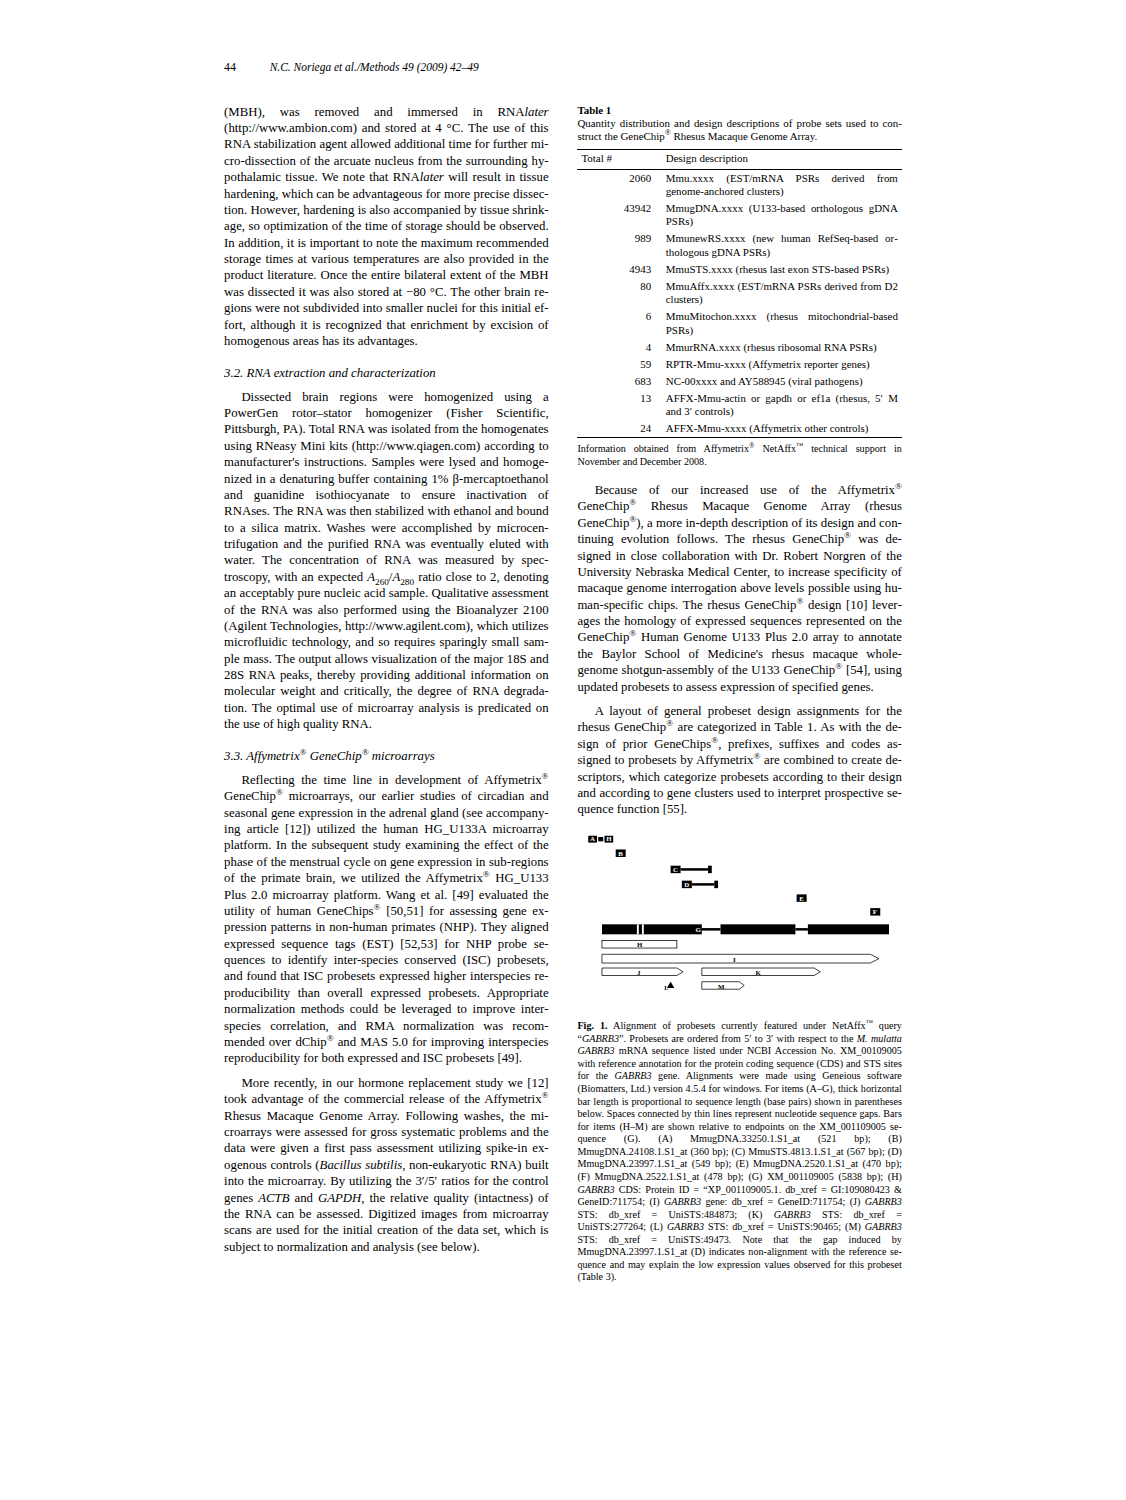44 N.C. Noriega et al./Methods 49 (2009) 42–49
(MBH), was removed and immersed in RNAlater (http://www.ambion.com) and stored at 4 °C. The use of this RNA stabilization agent allowed additional time for further micro-dissection of the arcuate nucleus from the surrounding hypothalamic tissue. We note that RNAlater will result in tissue hardening, which can be advantageous for more precise dissection. However, hardening is also accompanied by tissue shrinkage, so optimization of the time of storage should be observed. In addition, it is important to note the maximum recommended storage times at various temperatures are also provided in the product literature. Once the entire bilateral extent of the MBH was dissected it was also stored at −80 °C. The other brain regions were not subdivided into smaller nuclei for this initial effort, although it is recognized that enrichment by excision of homogenous areas has its advantages.
3.2. RNA extraction and characterization
Dissected brain regions were homogenized using a PowerGen rotor–stator homogenizer (Fisher Scientific, Pittsburgh, PA). Total RNA was isolated from the homogenates using RNeasy Mini kits (http://www.qiagen.com) according to manufacturer's instructions. Samples were lysed and homogenized in a denaturing buffer containing 1% β-mercaptoethanol and guanidine isothiocyanate to ensure inactivation of RNAses. The RNA was then stabilized with ethanol and bound to a silica matrix. Washes were accomplished by microcentrifugation and the purified RNA was eventually eluted with water. The concentration of RNA was measured by spectroscopy, with an expected A260/A280 ratio close to 2, denoting an acceptably pure nucleic acid sample. Qualitative assessment of the RNA was also performed using the Bioanalyzer 2100 (Agilent Technologies, http://www.agilent.com), which utilizes microfluidic technology, and so requires sparingly small sample mass. The output allows visualization of the major 18S and 28S RNA peaks, thereby providing additional information on molecular weight and critically, the degree of RNA degradation. The optimal use of microarray analysis is predicated on the use of high quality RNA.
3.3. Affymetrix® GeneChip® microarrays
Reflecting the time line in development of Affymetrix® GeneChip® microarrays, our earlier studies of circadian and seasonal gene expression in the adrenal gland (see accompanying article [12]) utilized the human HG_U133A microarray platform. In the subsequent study examining the effect of the phase of the menstrual cycle on gene expression in sub-regions of the primate brain, we utilized the Affymetrix® HG_U133 Plus 2.0 microarray platform. Wang et al. [49] evaluated the utility of human GeneChips® [50,51] for assessing gene expression patterns in non-human primates (NHP). They aligned expressed sequence tags (EST) [52,53] for NHP probe sequences to identify inter-species conserved (ISC) probesets, and found that ISC probesets expressed higher interspecies reproducibility than overall expressed probesets. Appropriate normalization methods could be leveraged to improve interspecies correlation, and RMA normalization was recommended over dChip® and MAS 5.0 for improving interspecies reproducibility for both expressed and ISC probesets [49].
More recently, in our hormone replacement study we [12] took advantage of the commercial release of the Affymetrix® Rhesus Macaque Genome Array. Following washes, the microarrays were assessed for gross systematic problems and the data were given a first pass assessment utilizing spike-in exogenous controls (Bacillus subtilis, non-eukaryotic RNA) built into the microarray. By utilizing the 3′/5′ ratios for the control genes ACTB and GAPDH, the relative quality (intactness) of the RNA can be assessed. Digitized images from microarray scans are used for the initial creation of the data set, which is subject to normalization and analysis (see below).
Table 1
Quantity distribution and design descriptions of probe sets used to construct the GeneChip® Rhesus Macaque Genome Array.
| Total # | Design description |
| --- | --- |
| 2060 | Mmu.xxxx (EST/mRNA PSRs derived from genome-anchored clusters) |
| 43942 | MmugDNA.xxxx (U133-based orthologous gDNA PSRs) |
| 989 | MmunewRS.xxxx (new human RefSeq-based orthologous gDNA PSRs) |
| 4943 | MmuSTS.xxxx (rhesus last exon STS-based PSRs) |
| 80 | MmuAffx.xxxx (EST/mRNA PSRs derived from D2 clusters) |
| 6 | MmuMitochon.xxxx (rhesus mitochondrial-based PSRs) |
| 4 | MmurRNA.xxxx (rhesus ribosomal RNA PSRs) |
| 59 | RPTR-Mmu-xxxx (Affymetrix reporter genes) |
| 683 | NC-00xxxx and AY588945 (viral pathogens) |
| 13 | AFFX-Mmu-actin or gapdh or ef1a (rhesus, 5′ M and 3′ controls) |
| 24 | AFFX-Mmu-xxxx (Affymetrix other controls) |
Information obtained from Affymetrix® NetAffx™ technical support in November and December 2008.
Because of our increased use of the Affymetrix® GeneChip® Rhesus Macaque Genome Array (rhesus GeneChip®), a more in-depth description of its design and continuing evolution follows. The rhesus GeneChip® was designed in close collaboration with Dr. Robert Norgren of the University Nebraska Medical Center, to increase specificity of macaque genome interrogation above levels possible using human-specific chips. The rhesus GeneChip® design [10] leverages the homology of expressed sequences represented on the GeneChip® Human Genome U133 Plus 2.0 array to annotate the Baylor School of Medicine's rhesus macaque whole-genome shotgun-assembly of the U133 GeneChip® [54], using updated probesets to assess expression of specified genes.
A layout of general probeset design assignments for the rhesus GeneChip® are categorized in Table 1. As with the design of prior GeneChips®, prefixes, suffixes and codes assigned to probesets by Affymetrix® are combined to create descriptors, which categorize probesets according to their design and according to gene clusters used to interpret prospective sequence function [55].
A H B C D E F G H I J K L M
Fig. 1. Alignment of probesets currently featured under NetAffx™ query “GABRB3”. Probesets are ordered from 5′ to 3′ with respect to the M. mulatta GABRB3 mRNA sequence listed under NCBI Accession No. XM_00109005 with reference annotation for the protein coding sequence (CDS) and STS sites for the GABRB3 gene. Alignments were made using Geneious software (Biomatters, Ltd.) version 4.5.4 for windows. For items (A–G), thick horizontal bar length is proportional to sequence length (base pairs) shown in parentheses below. Spaces connected by thin lines represent nucleotide sequence gaps. Bars for items (H–M) are shown relative to endpoints on the XM_001109005 sequence (G). (A) MmugDNA.33250.1.S1_at (521 bp); (B) MmugDNA.24108.1.S1_at (360 bp); (C) MmuSTS.4813.1.S1_at (567 bp); (D) MmugDNA.23997.1.S1_at (549 bp); (E) MmugDNA.2520.1.S1_at (470 bp); (F) MmugDNA.2522.1.S1_at (478 bp); (G) XM_001109005 (5838 bp); (H) GABRB3 CDS: Protein ID = “XP_001109005.1. db_xref = GI:109080423 & GeneID:711754; (I) GABRB3 gene: db_xref = GeneID:711754; (J) GABRB3 STS: db_xref = UniSTS:484873; (K) GABRB3 STS: db_xref = UniSTS:277264; (L) GABRB3 STS: db_xref = UniSTS:90465; (M) GABRB3 STS: db_xref = UniSTS:49473. Note that the gap induced by MmugDNA.23997.1.S1_at (D) indicates non-alignment with the reference sequence and may explain the low expression values observed for this probeset (Table 3).